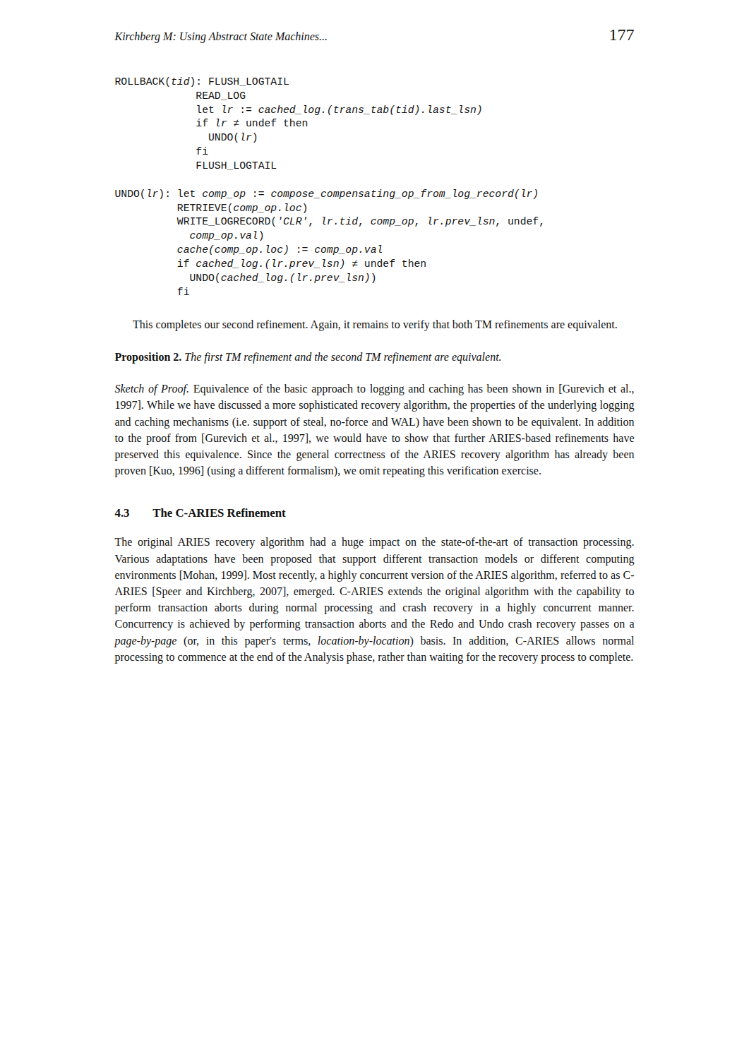Kirchberg M: Using Abstract State Machines... 177
ROLLBACK(tid): FLUSH_LOGTAIL
             READ_LOG
             let lr := cached_log.(trans_tab(tid).last_lsn)
             if lr ≠ undef then
               UNDO(lr)
             fi
             FLUSH_LOGTAIL

UNDO(lr): let comp_op := compose_compensating_op_from_log_record(lr)
          RETRIEVE(comp_op.loc)
          WRITE_LOGRECORD('CLR', lr.tid, comp_op, lr.prev_lsn, undef,
            comp_op.val)
          cache(comp_op.loc) := comp_op.val
          if cached_log.(lr.prev_lsn) ≠ undef then
            UNDO(cached_log.(lr.prev_lsn))
          fi
This completes our second refinement. Again, it remains to verify that both TM refinements are equivalent.
Proposition 2. The first TM refinement and the second TM refinement are equivalent.
Sketch of Proof. Equivalence of the basic approach to logging and caching has been shown in [Gurevich et al., 1997]. While we have discussed a more sophisticated recovery algorithm, the properties of the underlying logging and caching mechanisms (i.e. support of steal, no-force and WAL) have been shown to be equivalent. In addition to the proof from [Gurevich et al., 1997], we would have to show that further ARIES-based refinements have preserved this equivalence. Since the general correctness of the ARIES recovery algorithm has already been proven [Kuo, 1996] (using a different formalism), we omit repeating this verification exercise.
4.3 The C-ARIES Refinement
The original ARIES recovery algorithm had a huge impact on the state-of-the-art of transaction processing. Various adaptations have been proposed that support different transaction models or different computing environments [Mohan, 1999]. Most recently, a highly concurrent version of the ARIES algorithm, referred to as C-ARIES [Speer and Kirchberg, 2007], emerged. C-ARIES extends the original algorithm with the capability to perform transaction aborts during normal processing and crash recovery in a highly concurrent manner. Concurrency is achieved by performing transaction aborts and the Redo and Undo crash recovery passes on a page-by-page (or, in this paper's terms, location-by-location) basis. In addition, C-ARIES allows normal processing to commence at the end of the Analysis phase, rather than waiting for the recovery process to complete.